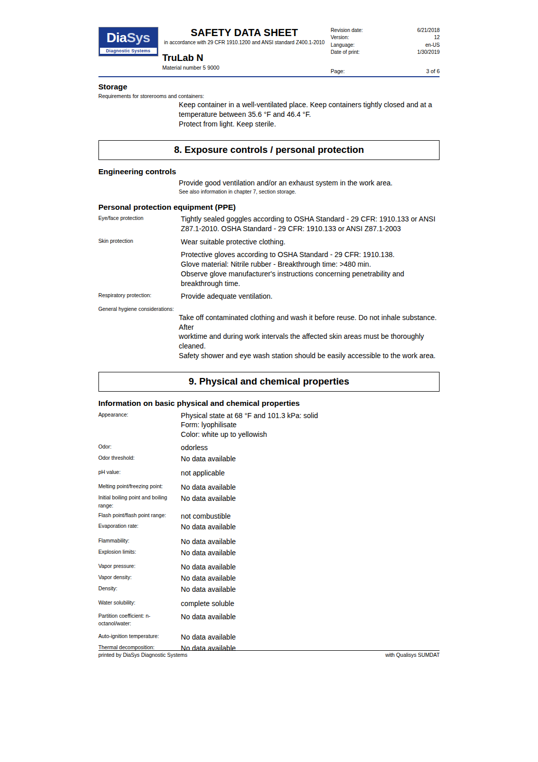DiaSys
Diagnostic Systems
SAFETY DATA SHEET
in accordance with 29 CFR 1910.1200 and ANSI standard Z400.1-2010
TruLab N
Material number 5 9000
| Revision date: | 6/21/2018 |
| Version: | 12 |
| Language: | en-US |
| Date of print: | 1/30/2019 |
| Page: | 3 of 6 |
Storage
Requirements for storerooms and containers:
Keep container in a well-ventilated place. Keep containers tightly closed and at a
temperature between 35.6 °F and 46.4 °F.
Protect from light. Keep sterile.
8. Exposure controls / personal protection
Engineering controls
Provide good ventilation and/or an exhaust system in the work area.
See also information in chapter 7, section storage.
Personal protection equipment (PPE)
| Eye/face protection | Tightly sealed goggles according to OSHA Standard - 29 CFR: 1910.133 or ANSI Z87.1-2010. OSHA Standard - 29 CFR: 1910.133 or ANSI Z87.1-2003 |
| Skin protection | Wear suitable protective clothing. |
| | Protective gloves according to OSHA Standard - 29 CFR: 1910.138. Glove material: Nitrile rubber - Breakthrough time: >480 min. Observe glove manufacturer's instructions concerning penetrability and breakthrough time. |
| Respiratory protection: | Provide adequate ventilation. |
General hygiene considerations:
Take off contaminated clothing and wash it before reuse. Do not inhale substance. After
worktime and during work intervals the affected skin areas must be thoroughly cleaned.
Safety shower and eye wash station should be easily accessible to the work area.
9. Physical and chemical properties
Information on basic physical and chemical properties
| Appearance: | Physical state at 68 °F and 101.3 kPa: solid Form: lyophilisate Color: white up to yellowish |
| Odor: | odorless |
| Odor threshold: | No data available |
| pH value: | not applicable |
| Melting point/freezing point: | No data available |
| Initial boiling point and boiling range: | No data available |
| Flash point/flash point range: | not combustible |
| Evaporation rate: | No data available |
| Flammability: | No data available |
| Explosion limits: | No data available |
| Vapor pressure: | No data available |
| Vapor density: | No data available |
| Density: | No data available |
| Water solubility: | complete soluble |
| Partition coefficient: n-octanol/water: | No data available |
| Auto-ignition temperature: | No data available |
| Thermal decomposition: | No data available |
printed by DiaSys Diagnostic Systems with Qualisys SUMDAT